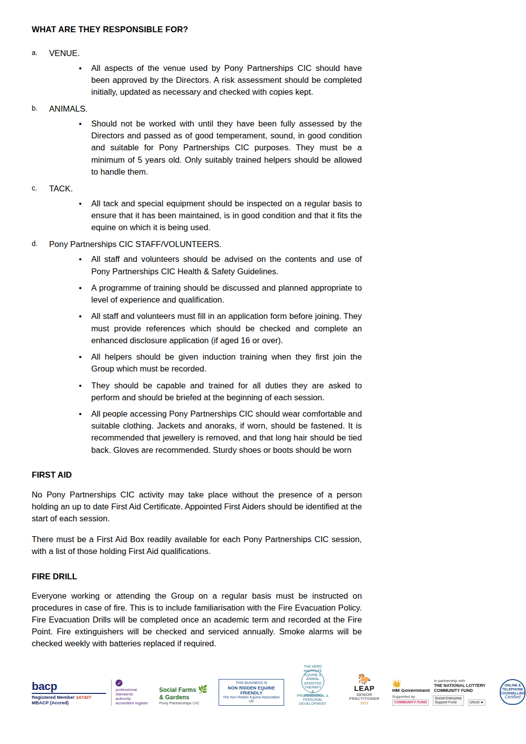WHAT ARE THEY RESPONSIBLE FOR?
a. VENUE.
All aspects of the venue used by Pony Partnerships CIC should have been approved by the Directors. A risk assessment should be completed initially, updated as necessary and checked with copies kept.
b. ANIMALS.
Should not be worked with until they have been fully assessed by the Directors and passed as of good temperament, sound, in good condition and suitable for Pony Partnerships CIC purposes. They must be a minimum of 5 years old. Only suitably trained helpers should be allowed to handle them.
c. TACK.
All tack and special equipment should be inspected on a regular basis to ensure that it has been maintained, is in good condition and that it fits the equine on which it is being used.
d. Pony Partnerships CIC STAFF/VOLUNTEERS.
All staff and volunteers should be advised on the contents and use of Pony Partnerships CIC Health & Safety Guidelines.
A programme of training should be discussed and planned appropriate to level of experience and qualification.
All staff and volunteers must fill in an application form before joining. They must provide references which should be checked and complete an enhanced disclosure application (if aged 16 or over).
All helpers should be given induction training when they first join the Group which must be recorded.
They should be capable and trained for all duties they are asked to perform and should be briefed at the beginning of each session.
All people accessing Pony Partnerships CIC should wear comfortable and suitable clothing. Jackets and anoraks, if worn, should be fastened. It is recommended that jewellery is removed, and that long hair should be tied back. Gloves are recommended. Sturdy shoes or boots should be worn
FIRST AID
No Pony Partnerships CIC activity may take place without the presence of a person holding an up to date First Aid Certificate. Appointed First Aiders should be identified at the start of each session.
There must be a First Aid Box readily available for each Pony Partnerships CIC session, with a list of those holding First Aid qualifications.
FIRE DRILL
Everyone working or attending the Group on a regular basis must be instructed on procedures in case of fire. This is to include familiarisation with the Fire Evacuation Policy. Fire Evacuation Drills will be completed once an academic term and recorded at the Fire Point. Fire extinguishers will be checked and serviced annually. Smoke alarms will be checked weekly with batteries replaced if required.
bacp
Registered Member 147427
MBACP (Accred)
✓
professional
standards
authority
accredited register
Social Farms 🌿
& Gardens
Pony Partnerships CIC
THIS BUSINESS IS
NON RIDDEN EQUINE FRIENDLY
The Non Ridden Equine Association UK
THE HERD INSTITUTE
EQUINE & ANIMAL ASSISTED
THERAPY & LEARNING
PROFESSIONAL & PERSONAL DEVELOPMENT
🐎
LEAP
SENIOR
PRACTITIONER
2021
👑
HM Government
In partnership with
THE NATIONAL LOTTERY
COMMUNITY FUND
Supported by
COMMUNITY FUND
Social Enterprise
Support Fund
UnLtd ★
ONLINE &
TELEPHONE
COUNSELLING Certified